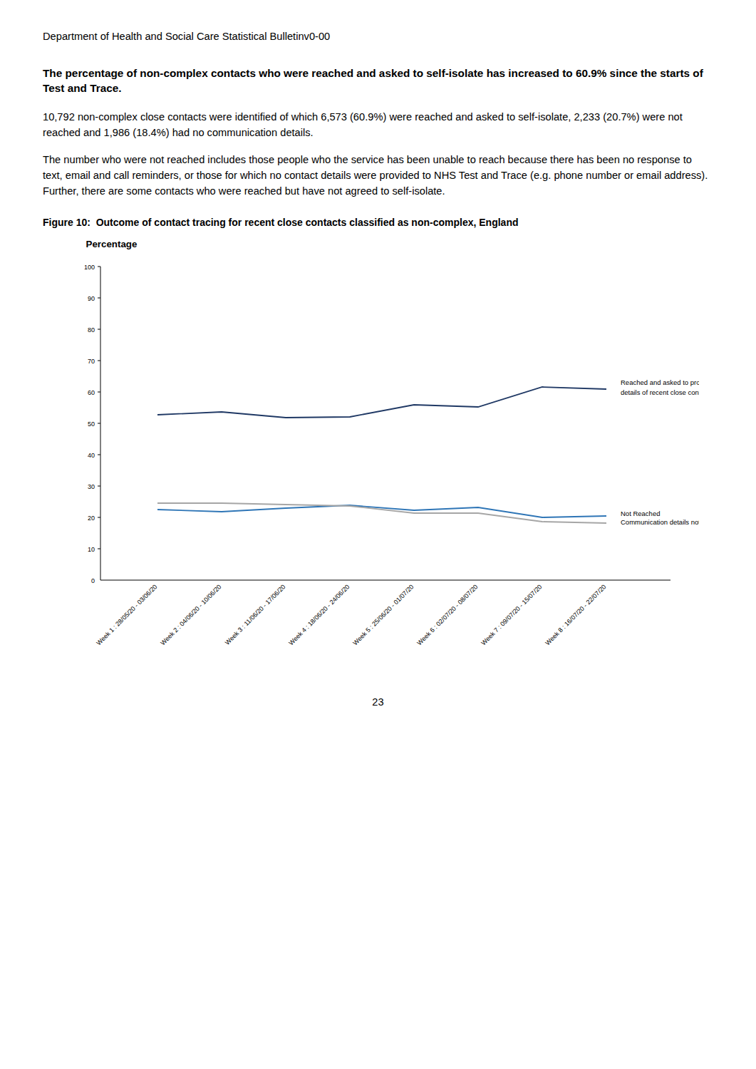Department of Health and Social Care Statistical Bulletinv0-00
The percentage of non-complex contacts who were reached and asked to self-isolate has increased to 60.9% since the starts of Test and Trace.
10,792 non-complex close contacts were identified of which 6,573 (60.9%) were reached and asked to self-isolate, 2,233 (20.7%) were not reached and 1,986 (18.4%) had no communication details.
The number who were not reached includes those people who the service has been unable to reach because there has been no response to text, email and call reminders, or those for which no contact details were provided to NHS Test and Trace (e.g. phone number or email address). Further, there are some contacts who were reached but have not agreed to self-isolate.
Figure 10: Outcome of contact tracing for recent close contacts classified as non-complex, England
Percentage
100 90 80 70 60 50 40 30 20 10 0 Reached and asked to provide details of recent close contacts Not Reached Communication details not provided Week 1 : 28/05/20 - 03/06/20 Week 2 : 04/06/20 - 10/06/20 Week 3 : 11/06/20 - 17/06/20 Week 4 : 18/06/20 - 24/06/20 Week 5 : 25/06/20 - 01/07/20 Week 6 : 02/07/20 - 08/07/20 Week 7 : 09/07/20 - 15/07/20 Week 8 : 16/07/20 - 22/07/20
23